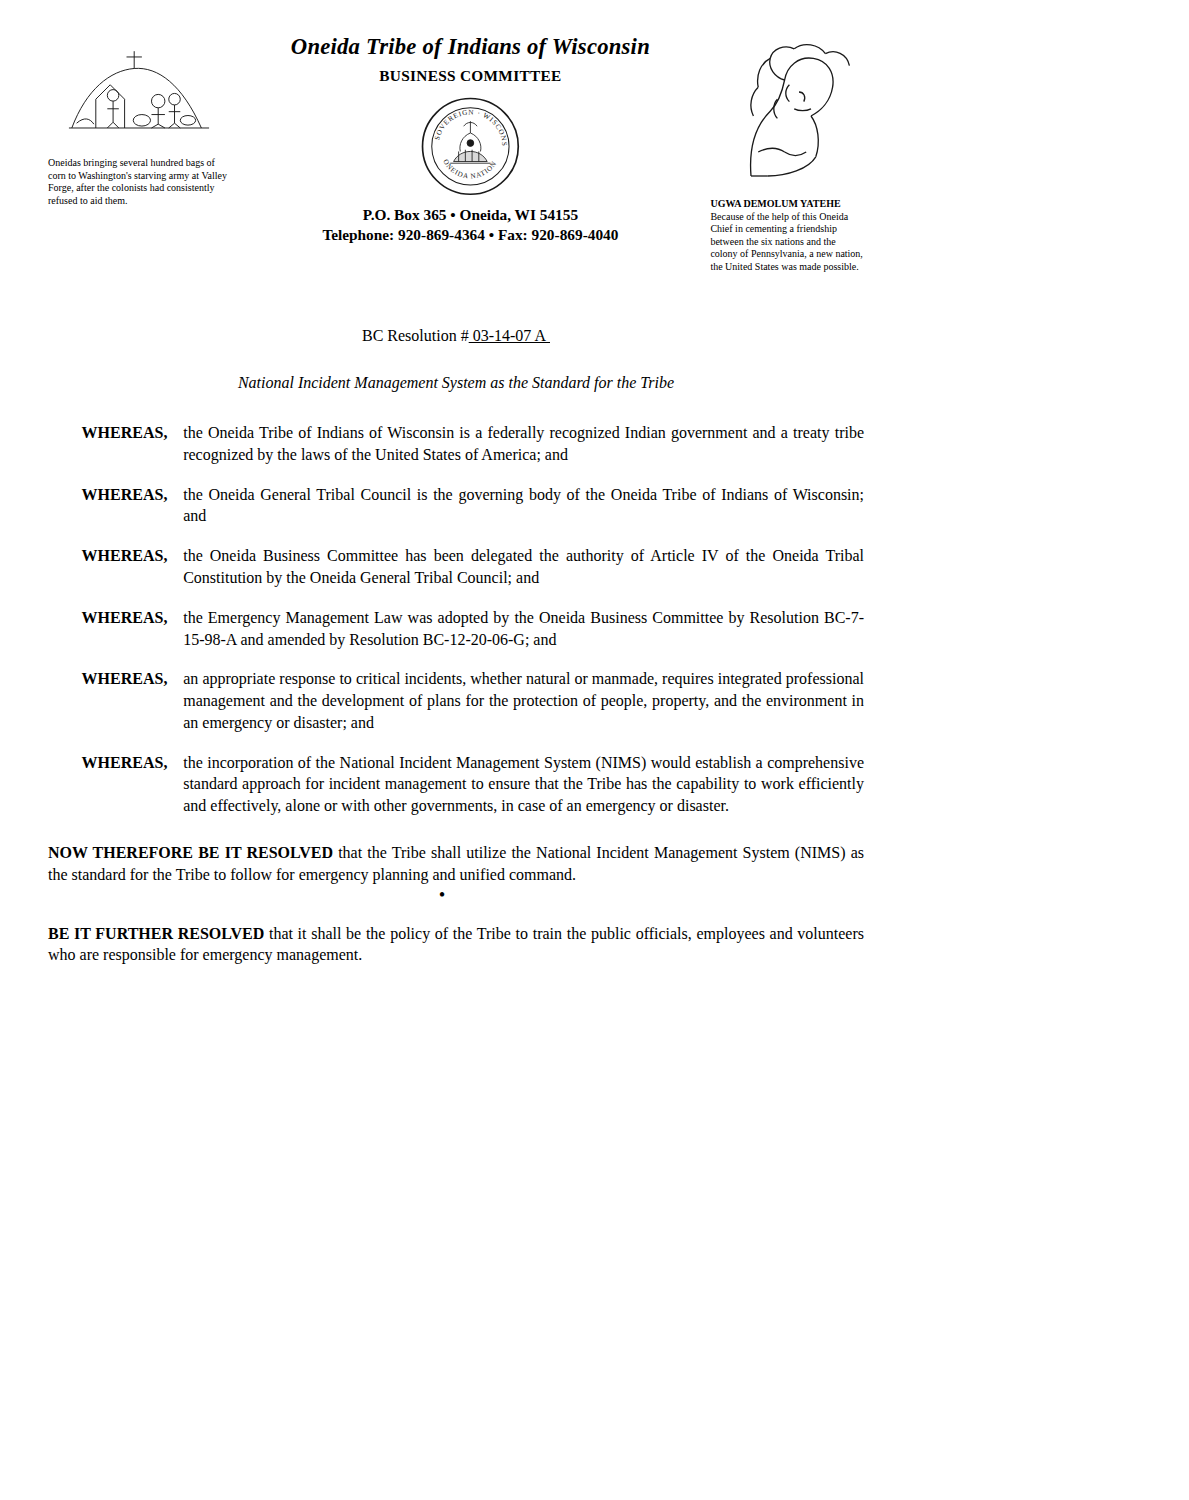Oneidas bringing several hundred bags of corn to Washington's starving army at Valley Forge, after the colonists had consistently refused to aid them.
Oneida Tribe of Indians of Wisconsin
BUSINESS COMMITTEE
SOVEREIGN · WISCONSIN ONEIDA NATION
P.O. Box 365 • Oneida, WI 54155
Telephone: 920-869-4364 • Fax: 920-869-4040
UGWA DEMOLUM YATEHE
Because of the help of this Oneida Chief in cementing a friendship between the six nations and the colony of Pennsylvania, a new nation, the United States was made possible.
BC Resolution # 03-14-07 A
National Incident Management System as the Standard for the Tribe
WHEREAS,
the Oneida Tribe of Indians of Wisconsin is a federally recognized Indian government and a treaty tribe recognized by the laws of the United States of America; and
WHEREAS,
the Oneida General Tribal Council is the governing body of the Oneida Tribe of Indians of Wisconsin; and
WHEREAS,
the Oneida Business Committee has been delegated the authority of Article IV of the Oneida Tribal Constitution by the Oneida General Tribal Council; and
WHEREAS,
the Emergency Management Law was adopted by the Oneida Business Committee by Resolution BC-7-15-98-A and amended by Resolution BC-12-20-06-G; and
WHEREAS,
an appropriate response to critical incidents, whether natural or manmade, requires integrated professional management and the development of plans for the protection of people, property, and the environment in an emergency or disaster; and
WHEREAS,
the incorporation of the National Incident Management System (NIMS) would establish a comprehensive standard approach for incident management to ensure that the Tribe has the capability to work efficiently and effectively, alone or with other governments, in case of an emergency or disaster.
NOW THEREFORE BE IT RESOLVED that the Tribe shall utilize the National Incident Management System (NIMS) as the standard for the Tribe to follow for emergency planning and unified command.
•
BE IT FURTHER RESOLVED that it shall be the policy of the Tribe to train the public officials, employees and volunteers who are responsible for emergency management.